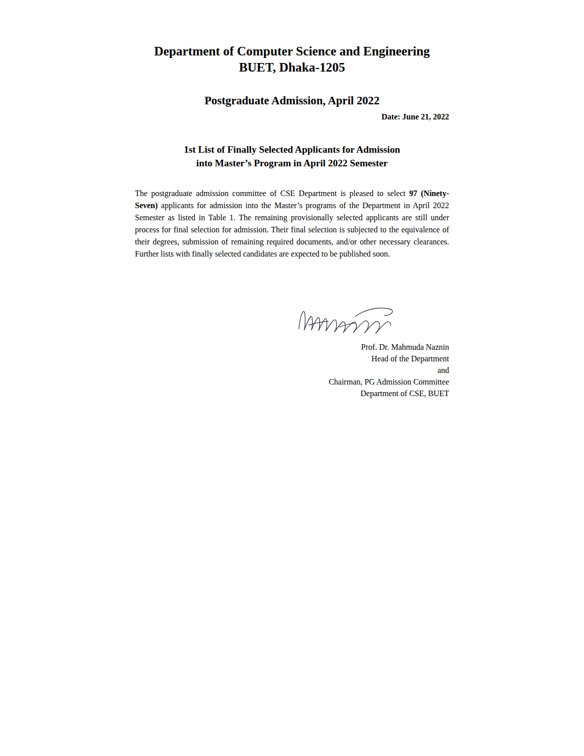Department of Computer Science and Engineering
BUET, Dhaka-1205
Postgraduate Admission, April 2022
Date: June 21, 2022
1st List of Finally Selected Applicants for Admission
into Master’s Program in April 2022 Semester
The postgraduate admission committee of CSE Department is pleased to select 97 (Ninety-Seven) applicants for admission into the Master’s programs of the Department in April 2022 Semester as listed in Table 1. The remaining provisionally selected applicants are still under process for final selection for admission. Their final selection is subjected to the equivalence of their degrees, submission of remaining required documents, and/or other necessary clearances. Further lists with finally selected candidates are expected to be published soon.
Prof. Dr. Mahmuda Naznin
Head of the Department
and
Chairman, PG Admission Committee
Department of CSE, BUET